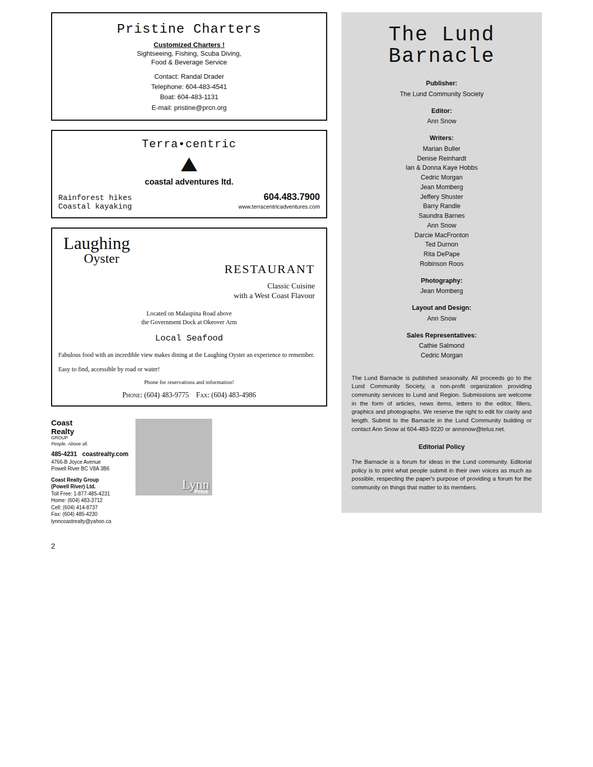Pristine Charters
Customized Charters !
Sightseeing, Fishing, Scuba Diving,
Food & Beverage Service
Contact: Randal Drader
Telephone: 604-483-4541
Boat: 604-483-1131
E-mail: pristine@prcn.org
Terra•centric
⛰
coastal adventures ltd.
Rainforest hikes 604.483.7900
Coastal kayaking www.terracentricadventures.com
LaughingOyster
RESTAURANT
Classic Cuisine
with a West Coast Flavour
Located on Malaspina Road above
the Government Dock at Okeover Arm
Local Seafood
Fabulous food with an incredible view makes dining at the Laughing Oyster an experience to remember.
Easy to find, accessible by road or water!
Phone for reservations and information!
Phone: (604) 483-9775 Fax: (604) 483-4986
Coast
RealtyGROUP
People. Above all.
485-4231 coastrealty.com
4766-B Joyce Avenue
Powell River BC V8A 3B6
Coast Realty Group
(Powell River) Ltd.
Toll Free: 1-877-485-4231
Home: (604) 483-3712
Cell: (604) 414-8737
Fax: (604) 485-4230
lynncoastrealty@yahoo.ca
Lynn Price
The Lund
Barnacle
Publisher:
The Lund Community Society
Editor:
Ann Snow
Writers:
Marian Buller
Denise Reinhardt
Ian & Donna Kaye Hobbs
Cedric Morgan
Jean Momberg
Jeffery Shuster
Barry Randle
Saundra Barnes
Ann Snow
Darcie MacFronton
Ted Durnon
Rita DePape
Robinson Roos
Photography:
Jean Momberg
Layout and Design:
Ann Snow
Sales Representatives:
Cathie Salmond
Cedric Morgan
The Lund Barnacle is published seasonally. All proceeds go to the Lund Community Society, a non-profit organization providing community services to Lund and Region. Submissions are welcome in the form of articles, news items, letters to the editor, fillers, graphics and photographs. We reserve the right to edit for clarity and length. Submit to the Barnacle in the Lund Community building or contact Ann Snow at 604-483-9220 or annsnow@telus.net.
Editorial Policy
The Barnacle is a forum for ideas in the Lund community. Editorial policy is to print what people submit in their own voices as much as possible, respecting the paper's purpose of providing a forum for the community on things that matter to its members.
2